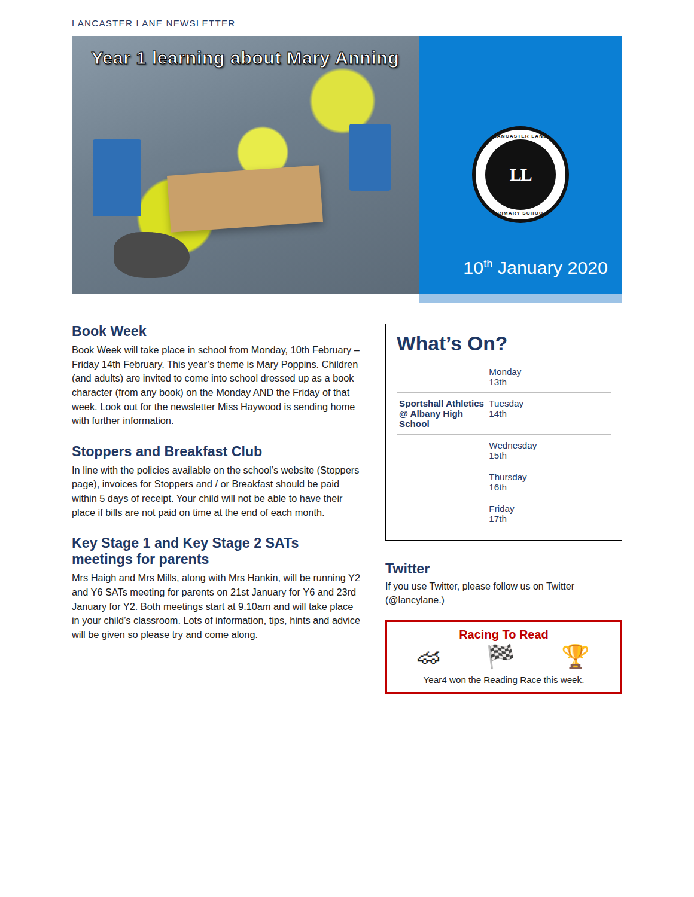LANCASTER LANE NEWSLETTER
Year 1 learning about Mary Anning
LANCASTER LANE
PRIMARY SCHOOL
LL
10th January 2020
Book Week
Book Week will take place in school from Monday, 10th February – Friday 14th February. This year’s theme is Mary Poppins. Children (and adults) are invited to come into school dressed up as a book character (from any book) on the Monday AND the Friday of that week. Look out for the newsletter Miss Haywood is sending home with further information.
Stoppers and Breakfast Club
In line with the policies available on the school’s website (Stoppers page), invoices for Stoppers and / or Breakfast should be paid within 5 days of receipt. Your child will not be able to have their place if bills are not paid on time at the end of each month.
Key Stage 1 and Key Stage 2 SATs meetings for parents
Mrs Haigh and Mrs Mills, along with Mrs Hankin, will be running Y2 and Y6 SATs meeting for parents on 21st January for Y6 and 23rd January for Y2. Both meetings start at 9.10am and will take place in your child’s classroom. Lots of information, tips, hints and advice will be given so please try and come along.
What’s On?
| | Monday 13th |
| Sportshall Athletics @ Albany High School | Tuesday 14th |
| | Wednesday 15th |
| | Thursday 16th |
| | Friday 17th |
Twitter
If you use Twitter, please follow us on Twitter (@lancylane.)
Racing To Read
🏎 🏁 🏆
Year4 won the Reading Race this week.